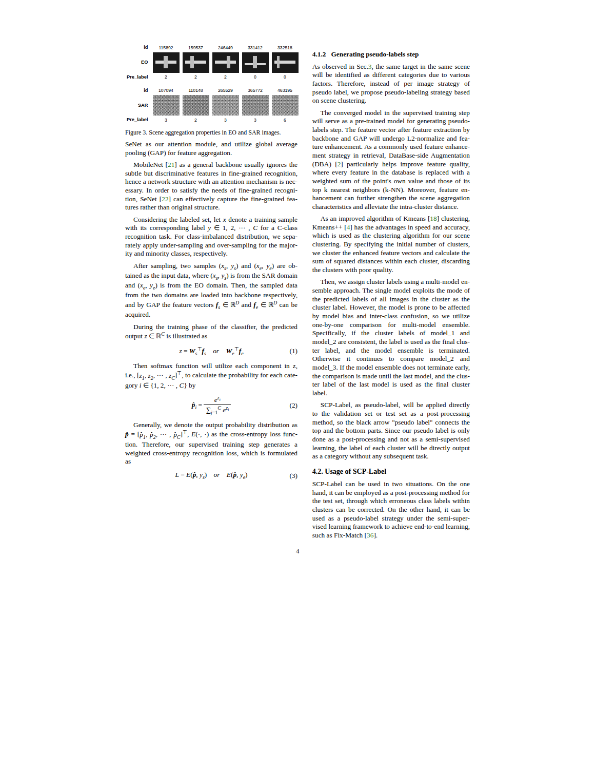| id | 115892 | 159537 | 246449 | 331412 | 332518 |
| EO | | | | | |
| Pre_label | 2 | 2 | 2 | 0 | 0 |
| id | 107094 | 110148 | 265529 | 365772 | 463195 |
| SAR | | | | | |
| Pre_label | 3 | 2 | 3 | 3 | 6 |
Figure 3. Scene aggregation properties in EO and SAR images.
SeNet as our attention module, and utilize global average pooling (GAP) for feature aggregation.
MobileNet [21] as a general backbone usually ignores the subtle but discriminative features in fine-grained recognition, hence a network structure with an attention mechanism is necessary. In order to satisfy the needs of fine-grained recognition, SeNet [22] can effectively capture the fine-grained features rather than original structure.
Considering the labeled set, let x denote a training sample with its corresponding label y ∈ 1, 2, ··· , C for a C-class recognition task. For class-imbalanced distribution, we separately apply under-sampling and over-sampling for the majority and minority classes, respectively.
After sampling, two samples (xs, ys) and (xe, ye) are obtained as the input data, where (xs, ys) is from the SAR domain and (xe, ye) is from the EO domain. Then, the sampled data from the two domains are loaded into backbone respectively, and by GAP the feature vectors fs ∈ ℝD and fe ∈ ℝD can be acquired.
During the training phase of the classifier, the predicted output z ∈ ℝC is illustrated as
z = Ws⊤fs or We⊤fe (1)
Then softmax function will utilize each component in z, i.e., [z1, z2, ··· , zC]⊤, to calculate the probability for each category i ∈ {1, 2, ··· , C} by
p̂i = ezi ∑j=1C ezi (2)
Generally, we denote the output probability distribution as p̂ = [p̂1, p̂2, ··· , p̂C]⊤, E(·, ·) as the cross-entropy loss function. Therefore, our supervised training step generates a weighted cross-entropy recognition loss, which is formulated as
L = E(p̂, ys) or E(p̂, ye) (3)
4.1.2 Generating pseudo-labels step
As observed in Sec.3, the same target in the same scene will be identified as different categories due to various factors. Therefore, instead of per image strategy of pseudo label, we propose pseudo-labeling strategy based on scene clustering.
The converged model in the supervised training step will serve as a pre-trained model for generating pseudo-labels step. The feature vector after feature extraction by backbone and GAP will undergo L2-normalize and feature enhancement. As a commonly used feature enhancement strategy in retrieval, DataBase-side Augmentation (DBA) [2] particularly helps improve feature quality, where every feature in the database is replaced with a weighted sum of the point's own value and those of its top k nearest neighbors (k-NN). Moreover, feature enhancement can further strengthen the scene aggregation characteristics and alleviate the intra-cluster distance.
As an improved algorithm of Kmeans [18] clustering, Kmeans++ [4] has the advantages in speed and accuracy, which is used as the clustering algorithm for our scene clustering. By specifying the initial number of clusters, we cluster the enhanced feature vectors and calculate the sum of squared distances within each cluster, discarding the clusters with poor quality.
Then, we assign cluster labels using a multi-model ensemble approach. The single model exploits the mode of the predicted labels of all images in the cluster as the cluster label. However, the model is prone to be affected by model bias and inter-class confusion, so we utilize one-by-one comparison for multi-model ensemble. Specifically, if the cluster labels of model_1 and model_2 are consistent, the label is used as the final cluster label, and the model ensemble is terminated. Otherwise it continues to compare model_2 and model_3. If the model ensemble does not terminate early, the comparison is made until the last model, and the cluster label of the last model is used as the final cluster label.
SCP-Label, as pseudo-label, will be applied directly to the validation set or test set as a post-processing method, so the black arrow "pseudo label" connects the top and the bottom parts. Since our pseudo label is only done as a post-processing and not as a semi-supervised learning, the label of each cluster will be directly output as a category without any subsequent task.
4.2. Usage of SCP-Label
SCP-Label can be used in two situations. On the one hand, it can be employed as a post-processing method for the test set, through which erroneous class labels within clusters can be corrected. On the other hand, it can be used as a pseudo-label strategy under the semi-supervised learning framework to achieve end-to-end learning, such as Fix-Match [36].
4